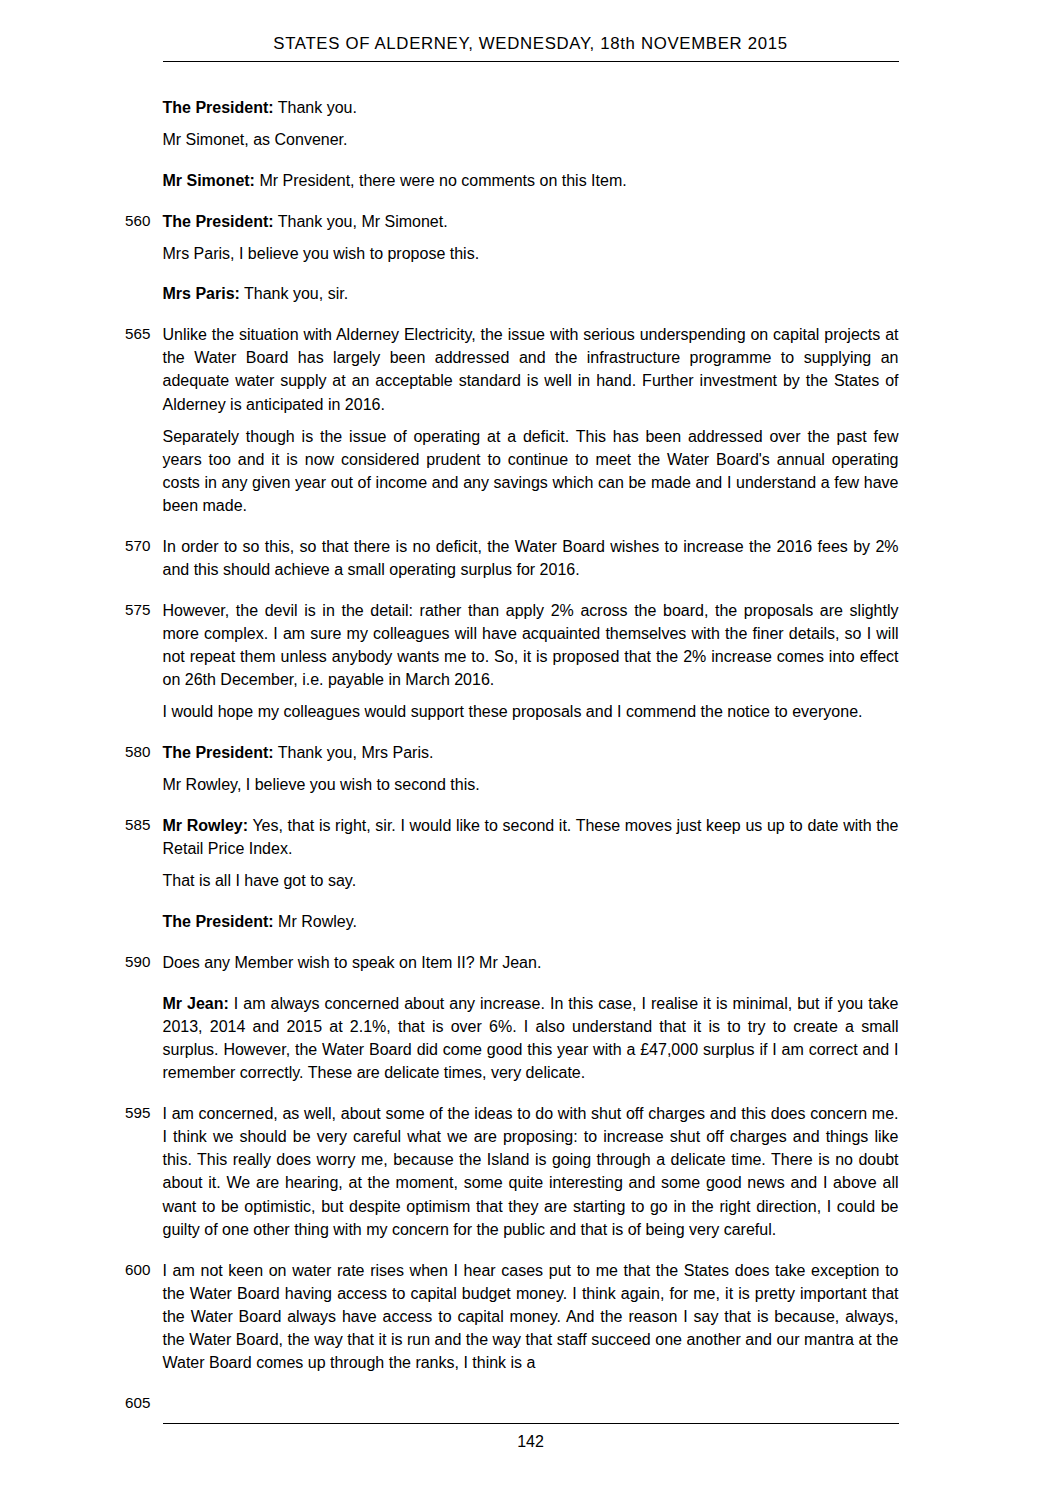STATES OF ALDERNEY, WEDNESDAY, 18th NOVEMBER 2015
The President: Thank you.
Mr Simonet, as Convener.
Mr Simonet: Mr President, there were no comments on this Item.
560
The President: Thank you, Mr Simonet.
Mrs Paris, I believe you wish to propose this.
Mrs Paris: Thank you, sir.
565
Unlike the situation with Alderney Electricity, the issue with serious underspending on capital projects at the Water Board has largely been addressed and the infrastructure programme to supplying an adequate water supply at an acceptable standard is well in hand. Further investment by the States of Alderney is anticipated in 2016.
Separately though is the issue of operating at a deficit. This has been addressed over the past few years too and it is now considered prudent to continue to meet the Water Board's annual operating costs in any given year out of income and any savings which can be made and I understand a few have been made.
570
In order to so this, so that there is no deficit, the Water Board wishes to increase the 2016 fees by 2% and this should achieve a small operating surplus for 2016.
575
However, the devil is in the detail: rather than apply 2% across the board, the proposals are slightly more complex. I am sure my colleagues will have acquainted themselves with the finer details, so I will not repeat them unless anybody wants me to. So, it is proposed that the 2% increase comes into effect on 26th December, i.e. payable in March 2016.
I would hope my colleagues would support these proposals and I commend the notice to everyone.
580
The President: Thank you, Mrs Paris.
Mr Rowley, I believe you wish to second this.
585
Mr Rowley: Yes, that is right, sir. I would like to second it. These moves just keep us up to date with the Retail Price Index.
That is all I have got to say.
The President: Mr Rowley.
590
Does any Member wish to speak on Item II? Mr Jean.
Mr Jean: I am always concerned about any increase. In this case, I realise it is minimal, but if you take 2013, 2014 and 2015 at 2.1%, that is over 6%. I also understand that it is to try to create a small surplus. However, the Water Board did come good this year with a £47,000 surplus if I am correct and I remember correctly. These are delicate times, very delicate.
595
I am concerned, as well, about some of the ideas to do with shut off charges and this does concern me. I think we should be very careful what we are proposing: to increase shut off charges and things like this. This really does worry me, because the Island is going through a delicate time. There is no doubt about it. We are hearing, at the moment, some quite interesting and some good news and I above all want to be optimistic, but despite optimism that they are starting to go in the right direction, I could be guilty of one other thing with my concern for the public and that is of being very careful.
600
I am not keen on water rate rises when I hear cases put to me that the States does take exception to the Water Board having access to capital budget money. I think again, for me, it is pretty important that the Water Board always have access to capital money. And the reason I say that is because, always, the Water Board, the way that it is run and the way that staff succeed one another and our mantra at the Water Board comes up through the ranks, I think is a
605
142